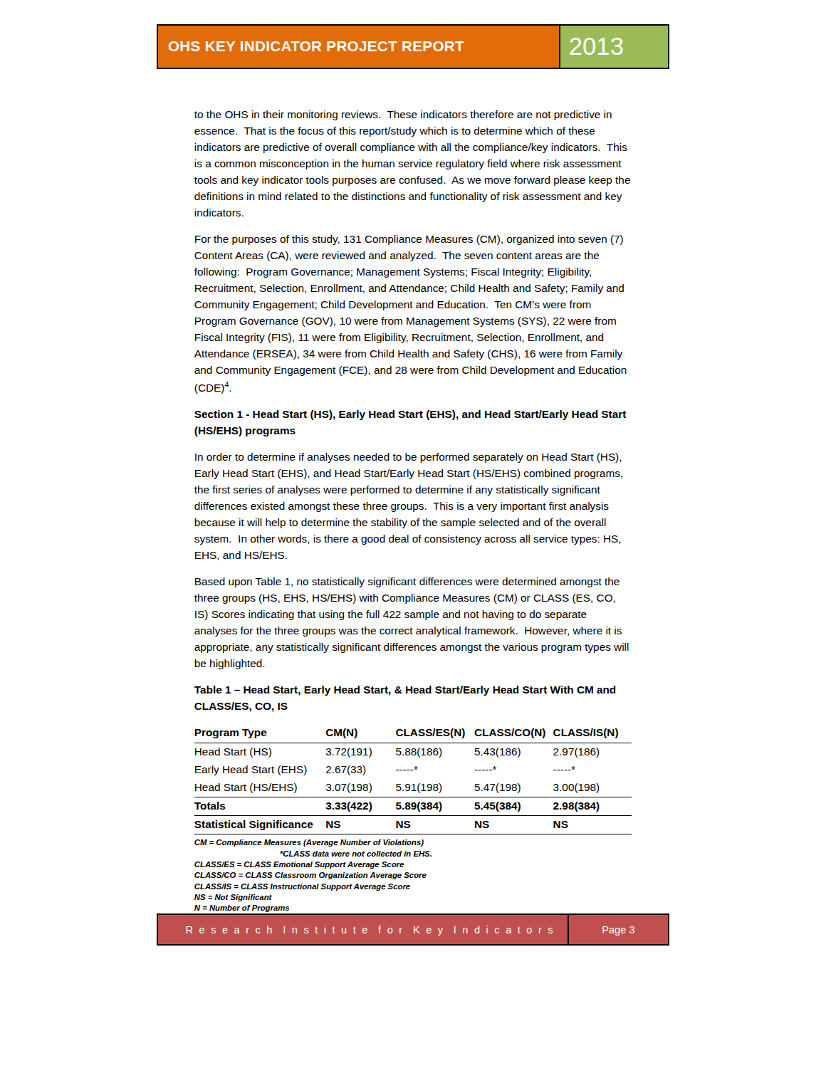OHS KEY INDICATOR PROJECT REPORT
2013
to the OHS in their monitoring reviews. These indicators therefore are not predictive in essence. That is the focus of this report/study which is to determine which of these indicators are predictive of overall compliance with all the compliance/key indicators. This is a common misconception in the human service regulatory field where risk assessment tools and key indicator tools purposes are confused. As we move forward please keep the definitions in mind related to the distinctions and functionality of risk assessment and key indicators.
For the purposes of this study, 131 Compliance Measures (CM), organized into seven (7) Content Areas (CA), were reviewed and analyzed. The seven content areas are the following: Program Governance; Management Systems; Fiscal Integrity; Eligibility, Recruitment, Selection, Enrollment, and Attendance; Child Health and Safety; Family and Community Engagement; Child Development and Education. Ten CM’s were from Program Governance (GOV), 10 were from Management Systems (SYS), 22 were from Fiscal Integrity (FIS), 11 were from Eligibility, Recruitment, Selection, Enrollment, and Attendance (ERSEA), 34 were from Child Health and Safety (CHS), 16 were from Family and Community Engagement (FCE), and 28 were from Child Development and Education (CDE)4.
Section 1 - Head Start (HS), Early Head Start (EHS), and Head Start/Early Head Start (HS/EHS) programs
In order to determine if analyses needed to be performed separately on Head Start (HS), Early Head Start (EHS), and Head Start/Early Head Start (HS/EHS) combined programs, the first series of analyses were performed to determine if any statistically significant differences existed amongst these three groups. This is a very important first analysis because it will help to determine the stability of the sample selected and of the overall system. In other words, is there a good deal of consistency across all service types: HS, EHS, and HS/EHS.
Based upon Table 1, no statistically significant differences were determined amongst the three groups (HS, EHS, HS/EHS) with Compliance Measures (CM) or CLASS (ES, CO, IS) Scores indicating that using the full 422 sample and not having to do separate analyses for the three groups was the correct analytical framework. However, where it is appropriate, any statistically significant differences amongst the various program types will be highlighted.
Table 1 – Head Start, Early Head Start, & Head Start/Early Head Start With CM and CLASS/ES, CO, IS
| Program Type | CM(N) | CLASS/ES(N) | CLASS/CO(N) | CLASS/IS(N) |
| --- | --- | --- | --- | --- |
| Head Start (HS) | 3.72(191) | 5.88(186) | 5.43(186) | 2.97(186) |
| Early Head Start (EHS) | 2.67(33) | -----* | -----* | -----* |
| Head Start (HS/EHS) | 3.07(198) | 5.91(198) | 5.47(198) | 3.00(198) |
| Totals | 3.33(422) | 5.89(384) | 5.45(384) | 2.98(384) |
| Statistical Significance | NS | NS | NS | NS |
CM = Compliance Measures (Average Number of Violations)*CLASS data were not collected in EHS.
CLASS/ES = CLASS Emotional Support Average Score
CLASS/CO = CLASS Classroom Organization Average Score
CLASS/IS = CLASS Instructional Support Average Score
NS = Not Significant
N = Number of Programs
R e s e a r c h I n s t i t u t e f o r K e y I n d i c a t o r s
Page 3